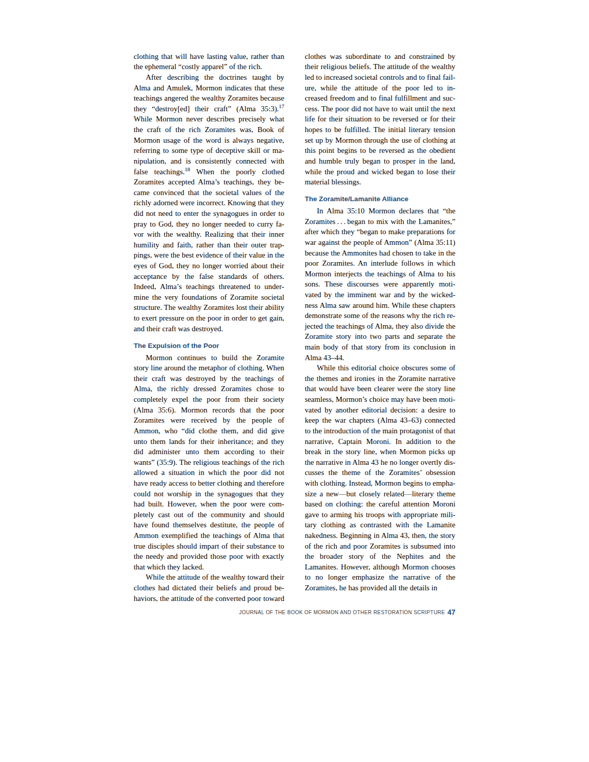clothing that will have lasting value, rather than the ephemeral “costly apparel” of the rich.
After describing the doctrines taught by Alma and Amulek, Mormon indicates that these teachings angered the wealthy Zoramites because they “destroy[ed] their craft” (Alma 35:3).17 While Mormon never describes precisely what the craft of the rich Zoramites was, Book of Mormon usage of the word is always negative, referring to some type of deceptive skill or manipulation, and is consistently connected with false teachings.18 When the poorly clothed Zoramites accepted Alma’s teachings, they became convinced that the societal values of the richly adorned were incorrect. Knowing that they did not need to enter the synagogues in order to pray to God, they no longer needed to curry favor with the wealthy. Realizing that their inner humility and faith, rather than their outer trappings, were the best evidence of their value in the eyes of God, they no longer worried about their acceptance by the false standards of others. Indeed, Alma’s teachings threatened to undermine the very foundations of Zoramite societal structure. The wealthy Zoramites lost their ability to exert pressure on the poor in order to get gain, and their craft was destroyed.
The Expulsion of the Poor
Mormon continues to build the Zoramite story line around the metaphor of clothing. When their craft was destroyed by the teachings of Alma, the richly dressed Zoramites chose to completely expel the poor from their society (Alma 35:6). Mormon records that the poor Zoramites were received by the people of Ammon, who “did clothe them, and did give unto them lands for their inheritance; and they did administer unto them according to their wants” (35:9). The religious teachings of the rich allowed a situation in which the poor did not have ready access to better clothing and therefore could not worship in the synagogues that they had built. However, when the poor were completely cast out of the community and should have found themselves destitute, the people of Ammon exemplified the teachings of Alma that true disciples should impart of their substance to the needy and provided those poor with exactly that which they lacked.
While the attitude of the wealthy toward their clothes had dictated their beliefs and proud behaviors, the attitude of the converted poor toward clothes was subordinate to and constrained by their religious beliefs. The attitude of the wealthy led to increased societal controls and to final failure, while the attitude of the poor led to increased freedom and to final fulfillment and success. The poor did not have to wait until the next life for their situation to be reversed or for their hopes to be fulfilled. The initial literary tension set up by Mormon through the use of clothing at this point begins to be reversed as the obedient and humble truly began to prosper in the land, while the proud and wicked began to lose their material blessings.
The Zoramite/Lamanite Alliance
In Alma 35:10 Mormon declares that “the Zoramites . . . began to mix with the Lamanites,” after which they “began to make preparations for war against the people of Ammon” (Alma 35:11) because the Ammonites had chosen to take in the poor Zoramites. An interlude follows in which Mormon interjects the teachings of Alma to his sons. These discourses were apparently motivated by the imminent war and by the wickedness Alma saw around him. While these chapters demonstrate some of the reasons why the rich rejected the teachings of Alma, they also divide the Zoramite story into two parts and separate the main body of that story from its conclusion in Alma 43–44.
While this editorial choice obscures some of the themes and ironies in the Zoramite narrative that would have been clearer were the story line seamless, Mormon’s choice may have been motivated by another editorial decision: a desire to keep the war chapters (Alma 43–63) connected to the introduction of the main protagonist of that narrative, Captain Moroni. In addition to the break in the story line, when Mormon picks up the narrative in Alma 43 he no longer overtly discusses the theme of the Zoramites’ obsession with clothing. Instead, Mormon begins to emphasize a new—but closely related—literary theme based on clothing: the careful attention Moroni gave to arming his troops with appropriate military clothing as contrasted with the Lamanite nakedness. Beginning in Alma 43, then, the story of the rich and poor Zoramites is subsumed into the broader story of the Nephites and the Lamanites. However, although Mormon chooses to no longer emphasize the narrative of the Zoramites, he has provided all the details in
JOURNAL OF THE BOOK OF MORMON AND OTHER RESTORATION SCRIPTURE47